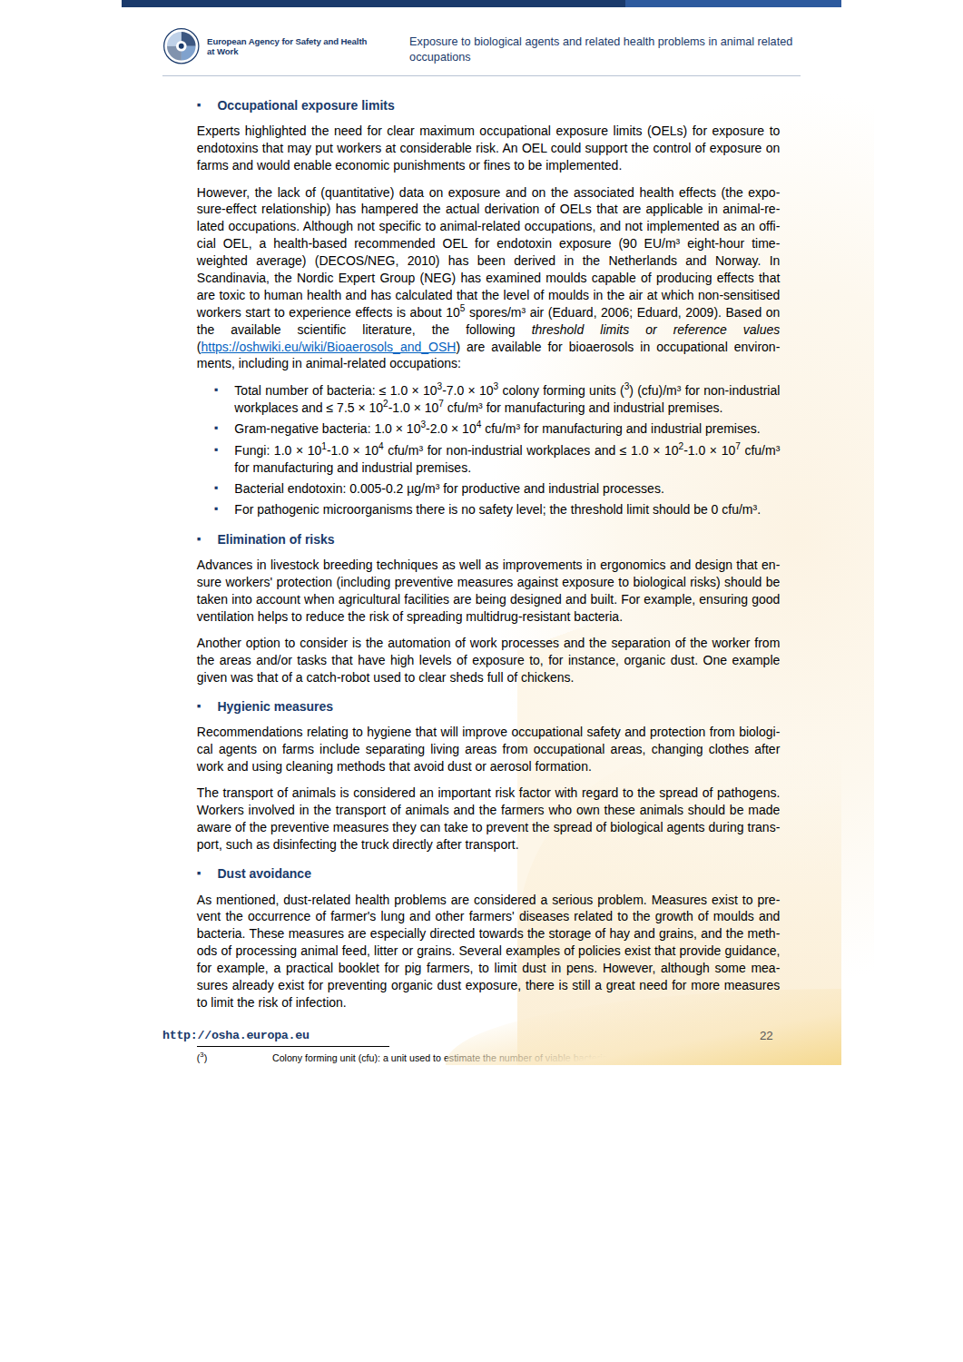European Agency for Safety and Health at Work
Exposure to biological agents and related health problems in animal related occupations
Occupational exposure limits
Experts highlighted the need for clear maximum occupational exposure limits (OELs) for exposure to endotoxins that may put workers at considerable risk. An OEL could support the control of exposure on farms and would enable economic punishments or fines to be implemented.
However, the lack of (quantitative) data on exposure and on the associated health effects (the exposure-effect relationship) has hampered the actual derivation of OELs that are applicable in animal-related occupations. Although not specific to animal-related occupations, and not implemented as an official OEL, a health-based recommended OEL for endotoxin exposure (90 EU/m³ eight-hour time-weighted average) (DECOS/NEG, 2010) has been derived in the Netherlands and Norway. In Scandinavia, the Nordic Expert Group (NEG) has examined moulds capable of producing effects that are toxic to human health and has calculated that the level of moulds in the air at which non-sensitised workers start to experience effects is about 105 spores/m³ air (Eduard, 2006; Eduard, 2009). Based on the available scientific literature, the following threshold limits or reference values (https://oshwiki.eu/wiki/Bioaerosols_and_OSH) are available for bioaerosols in occupational environments, including in animal-related occupations:
Total number of bacteria: ≤ 1.0 × 103-7.0 × 103 colony forming units (3) (cfu)/m³ for non-industrial workplaces and ≤ 7.5 × 102-1.0 × 107 cfu/m³ for manufacturing and industrial premises.
Gram-negative bacteria: 1.0 × 103-2.0 × 104 cfu/m³ for manufacturing and industrial premises.
Fungi: 1.0 × 101-1.0 × 104 cfu/m³ for non-industrial workplaces and ≤ 1.0 × 102-1.0 × 107 cfu/m³ for manufacturing and industrial premises.
Bacterial endotoxin: 0.005-0.2 µg/m³ for productive and industrial processes.
For pathogenic microorganisms there is no safety level; the threshold limit should be 0 cfu/m³.
Elimination of risks
Advances in livestock breeding techniques as well as improvements in ergonomics and design that ensure workers' protection (including preventive measures against exposure to biological risks) should be taken into account when agricultural facilities are being designed and built. For example, ensuring good ventilation helps to reduce the risk of spreading multidrug-resistant bacteria.
Another option to consider is the automation of work processes and the separation of the worker from the areas and/or tasks that have high levels of exposure to, for instance, organic dust. One example given was that of a catch-robot used to clear sheds full of chickens.
Hygienic measures
Recommendations relating to hygiene that will improve occupational safety and protection from biological agents on farms include separating living areas from occupational areas, changing clothes after work and using cleaning methods that avoid dust or aerosol formation.
The transport of animals is considered an important risk factor with regard to the spread of pathogens. Workers involved in the transport of animals and the farmers who own these animals should be made aware of the preventive measures they can take to prevent the spread of biological agents during transport, such as disinfecting the truck directly after transport.
Dust avoidance
As mentioned, dust-related health problems are considered a serious problem. Measures exist to prevent the occurrence of farmer's lung and other farmers' diseases related to the growth of moulds and bacteria. These measures are especially directed towards the storage of hay and grains, and the methods of processing animal feed, litter or grains. Several examples of policies exist that provide guidance, for example, a practical booklet for pig farmers, to limit dust in pens. However, although some measures already exist for preventing organic dust exposure, there is still a great need for more measures to limit the risk of infection.
(3) Colony forming unit (cfu): a unit used to estimate the number of viable bacteria or fungal cells in a sample.
http://osha.europa.eu
22